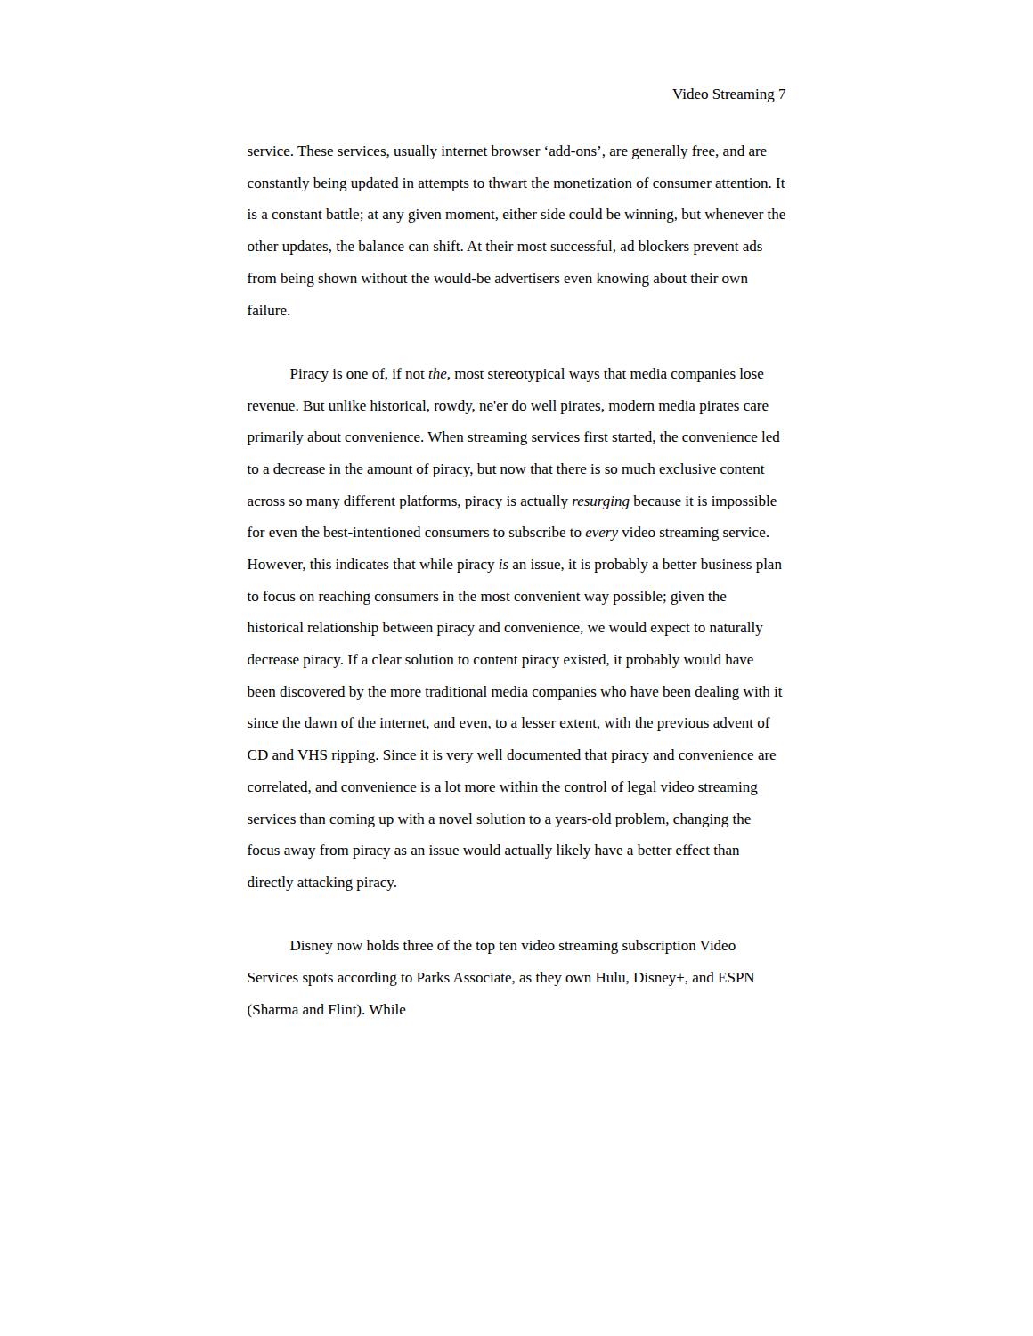Video Streaming 7
service. These services, usually internet browser ‘add-ons’, are generally free, and are constantly being updated in attempts to thwart the monetization of consumer attention. It is a constant battle; at any given moment, either side could be winning, but whenever the other updates, the balance can shift. At their most successful, ad blockers prevent ads from being shown without the would-be advertisers even knowing about their own failure.
Piracy is one of, if not the, most stereotypical ways that media companies lose revenue. But unlike historical, rowdy, ne'er do well pirates, modern media pirates care primarily about convenience. When streaming services first started, the convenience led to a decrease in the amount of piracy, but now that there is so much exclusive content across so many different platforms, piracy is actually resurging because it is impossible for even the best-intentioned consumers to subscribe to every video streaming service. However, this indicates that while piracy is an issue, it is probably a better business plan to focus on reaching consumers in the most convenient way possible; given the historical relationship between piracy and convenience, we would expect to naturally decrease piracy. If a clear solution to content piracy existed, it probably would have been discovered by the more traditional media companies who have been dealing with it since the dawn of the internet, and even, to a lesser extent, with the previous advent of CD and VHS ripping. Since it is very well documented that piracy and convenience are correlated, and convenience is a lot more within the control of legal video streaming services than coming up with a novel solution to a years-old problem, changing the focus away from piracy as an issue would actually likely have a better effect than directly attacking piracy.
Disney now holds three of the top ten video streaming subscription Video Services spots according to Parks Associate, as they own Hulu, Disney+, and ESPN (Sharma and Flint). While